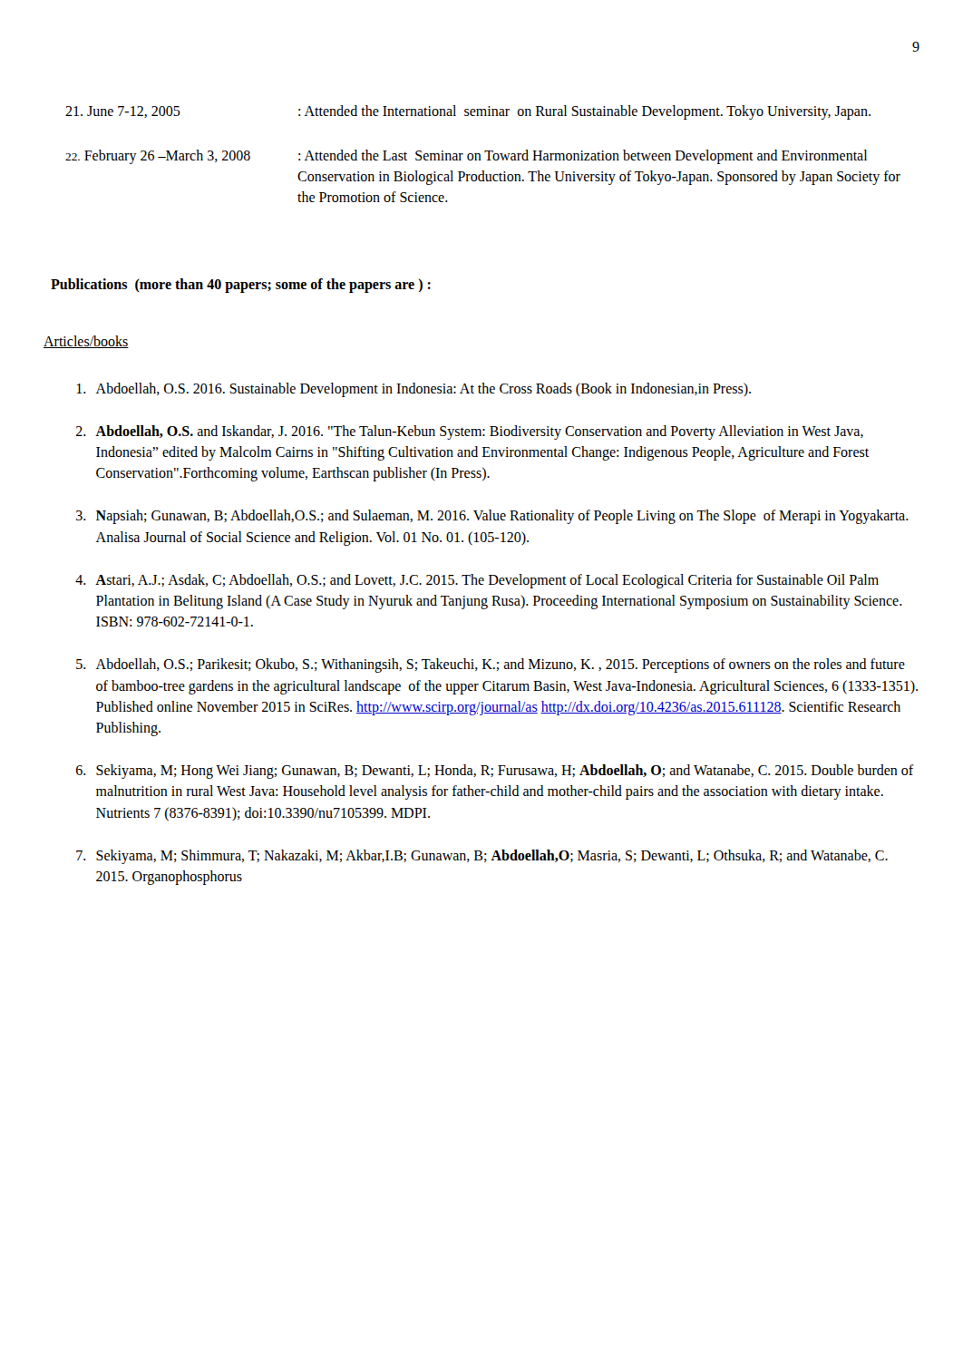9
21. June 7-12, 2005
: Attended the International seminar on Rural Sustainable Development. Tokyo University, Japan.
22. February 26 –March 3, 2008
: Attended the Last Seminar on Toward Harmonization between Development and Environmental Conservation in Biological Production. The University of Tokyo-Japan. Sponsored by Japan Society for the Promotion of Science.
Publications (more than 40 papers; some of the papers are ) :
Articles/books
Abdoellah, O.S. 2016. Sustainable Development in Indonesia: At the Cross Roads (Book in Indonesian,in Press).
Abdoellah, O.S. and Iskandar, J. 2016. "The Talun-Kebun System: Biodiversity Conservation and Poverty Alleviation in West Java, Indonesia” edited by Malcolm Cairns in "Shifting Cultivation and Environmental Change: Indigenous People, Agriculture and Forest Conservation".Forthcoming volume, Earthscan publisher (In Press).
Napsiah; Gunawan, B; Abdoellah,O.S.; and Sulaeman, M. 2016. Value Rationality of People Living on The Slope of Merapi in Yogyakarta. Analisa Journal of Social Science and Religion. Vol. 01 No. 01. (105-120).
Astari, A.J.; Asdak, C; Abdoellah, O.S.; and Lovett, J.C. 2015. The Development of Local Ecological Criteria for Sustainable Oil Palm Plantation in Belitung Island (A Case Study in Nyuruk and Tanjung Rusa). Proceeding International Symposium on Sustainability Science. ISBN: 978-602-72141-0-1.
Abdoellah, O.S.; Parikesit; Okubo, S.; Withaningsih, S; Takeuchi, K.; and Mizuno, K. , 2015. Perceptions of owners on the roles and future of bamboo-tree gardens in the agricultural landscape of the upper Citarum Basin, West Java-Indonesia. Agricultural Sciences, 6 (1333-1351). Published online November 2015 in SciRes. http://www.scirp.org/journal/as http://dx.doi.org/10.4236/as.2015.611128. Scientific Research Publishing.
Sekiyama, M; Hong Wei Jiang; Gunawan, B; Dewanti, L; Honda, R; Furusawa, H; Abdoellah, O; and Watanabe, C. 2015. Double burden of malnutrition in rural West Java: Household level analysis for father-child and mother-child pairs and the association with dietary intake. Nutrients 7 (8376-8391); doi:10.3390/nu7105399. MDPI.
Sekiyama, M; Shimmura, T; Nakazaki, M; Akbar,I.B; Gunawan, B; Abdoellah,O; Masria, S; Dewanti, L; Othsuka, R; and Watanabe, C. 2015. Organophosphorus